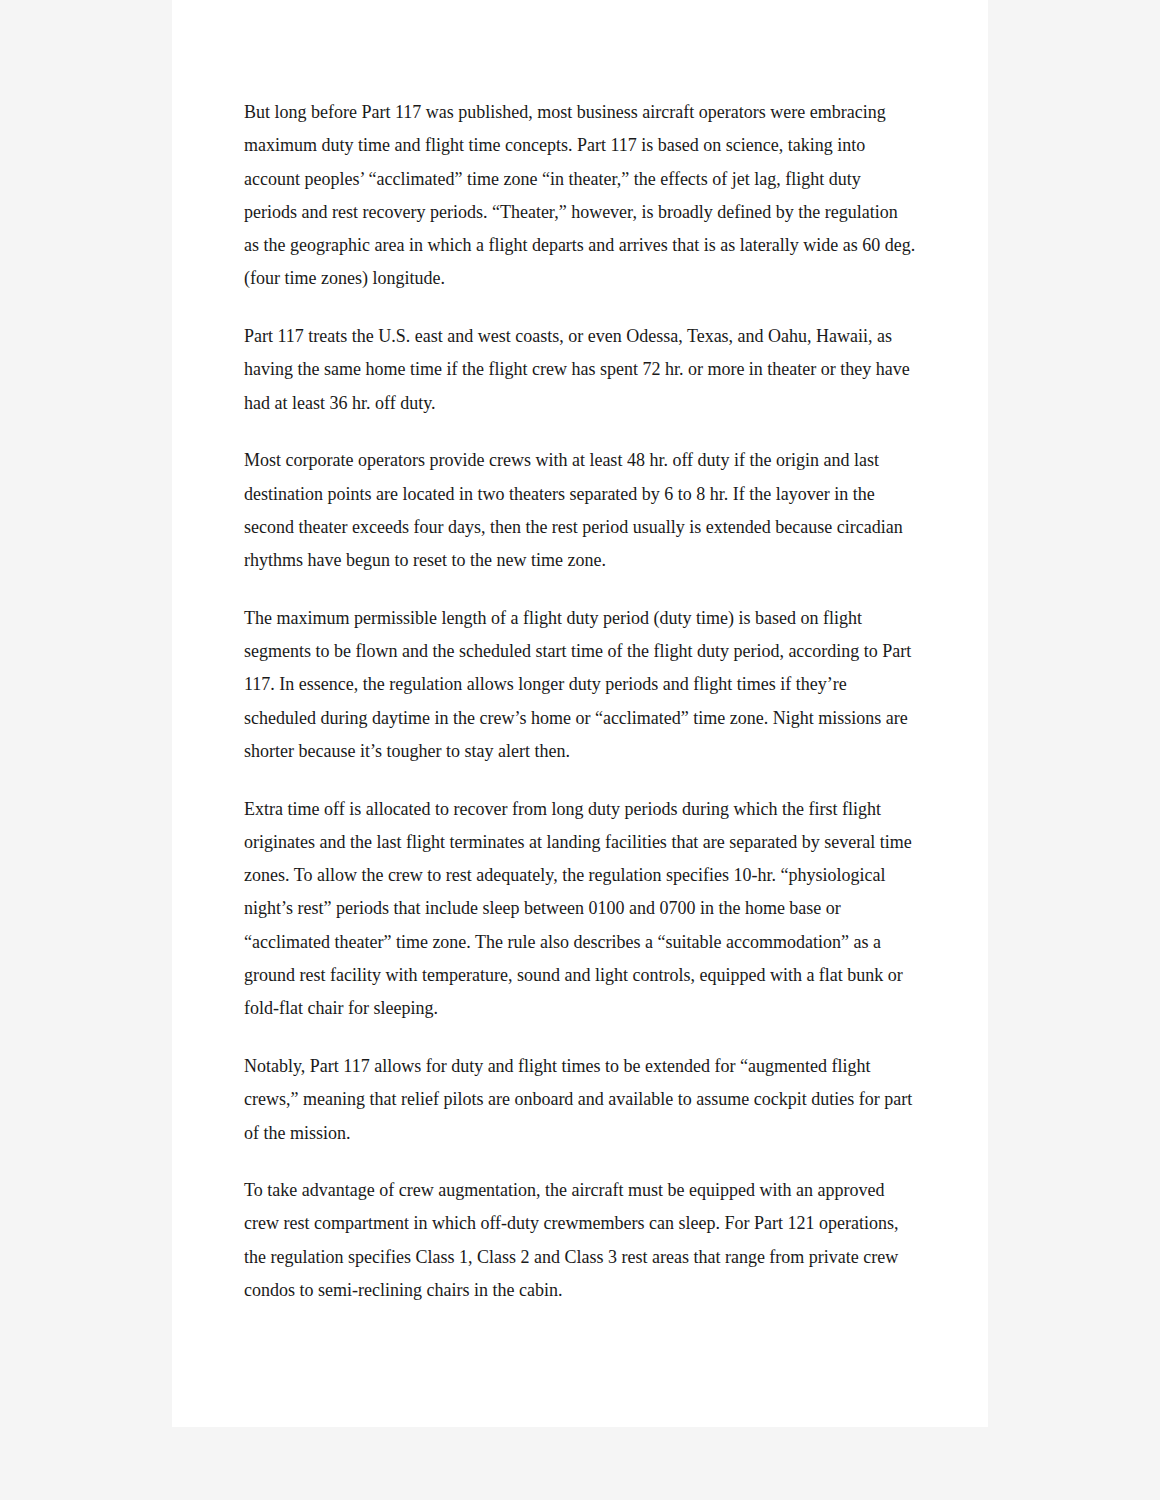But long before Part 117 was published, most business aircraft operators were embracing maximum duty time and flight time concepts. Part 117 is based on science, taking into account peoples’ “acclimated” time zone “in theater,” the effects of jet lag, flight duty periods and rest recovery periods. “Theater,” however, is broadly defined by the regulation as the geographic area in which a flight departs and arrives that is as laterally wide as 60 deg. (four time zones) longitude.
Part 117 treats the U.S. east and west coasts, or even Odessa, Texas, and Oahu, Hawaii, as having the same home time if the flight crew has spent 72 hr. or more in theater or they have had at least 36 hr. off duty.
Most corporate operators provide crews with at least 48 hr. off duty if the origin and last destination points are located in two theaters separated by 6 to 8 hr. If the layover in the second theater exceeds four days, then the rest period usually is extended because circadian rhythms have begun to reset to the new time zone.
The maximum permissible length of a flight duty period (duty time) is based on flight segments to be flown and the scheduled start time of the flight duty period, according to Part 117. In essence, the regulation allows longer duty periods and flight times if they’re scheduled during daytime in the crew’s home or “acclimated” time zone. Night missions are shorter because it’s tougher to stay alert then.
Extra time off is allocated to recover from long duty periods during which the first flight originates and the last flight terminates at landing facilities that are separated by several time zones. To allow the crew to rest adequately, the regulation specifies 10-hr. “physiological night’s rest” periods that include sleep between 0100 and 0700 in the home base or “acclimated theater” time zone. The rule also describes a “suitable accommodation” as a ground rest facility with temperature, sound and light controls, equipped with a flat bunk or fold-flat chair for sleeping.
Notably, Part 117 allows for duty and flight times to be extended for “augmented flight crews,” meaning that relief pilots are onboard and available to assume cockpit duties for part of the mission.
To take advantage of crew augmentation, the aircraft must be equipped with an approved crew rest compartment in which off-duty crewmembers can sleep. For Part 121 operations, the regulation specifies Class 1, Class 2 and Class 3 rest areas that range from private crew condos to semi-reclining chairs in the cabin.